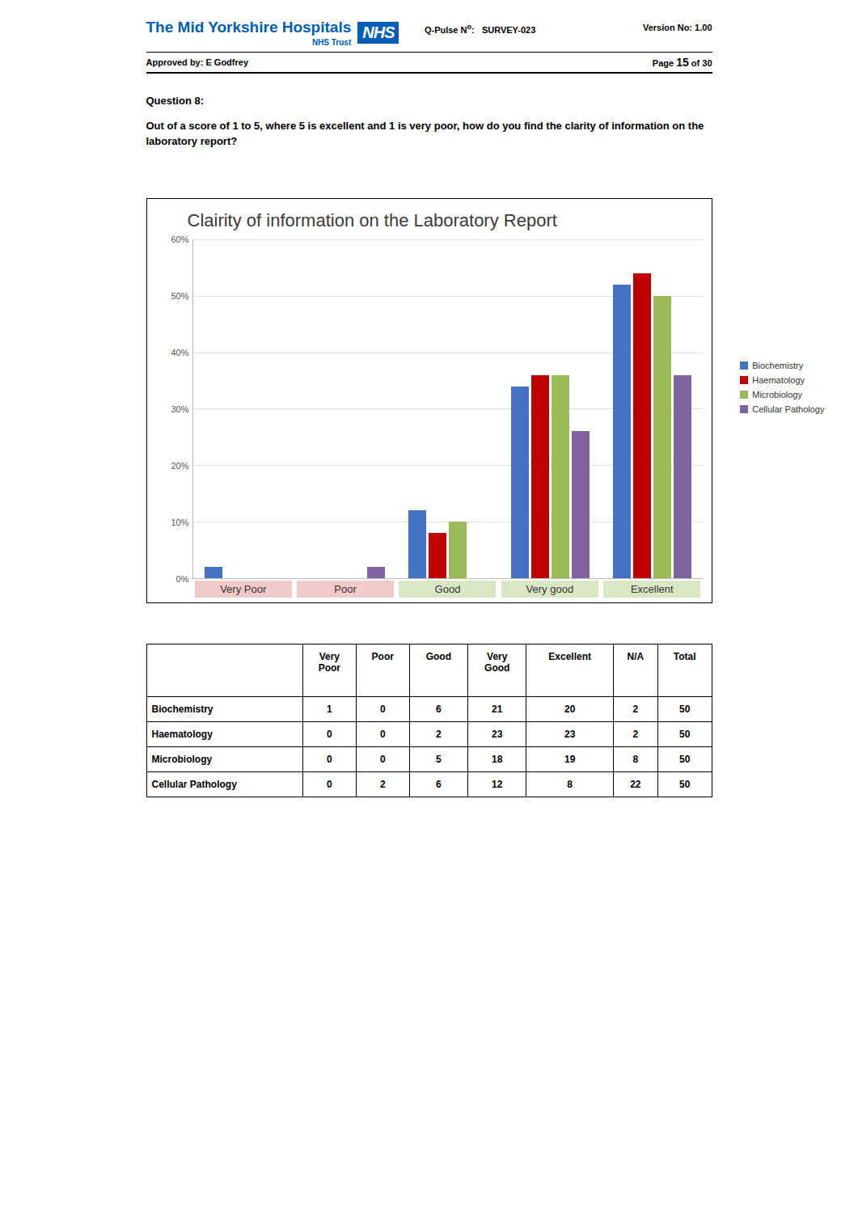The Mid Yorkshire Hospitals
NHS Trust
NHS
Q-Pulse No: SURVEY-023
Version No: 1.00
Approved by: E Godfrey
Page 15 of 30
Question 8:
Out of a score of 1 to 5, where 5 is excellent and 1 is very poor, how do you find the clarity of information on the laboratory report?
Clairity of information on the Laboratory Report
60% 50% 40% 30% 20% 10% 0%
Biochemistry
Haematology
Microbiology
Cellular Pathology
Very Poor
Poor
Good
Very good
Excellent
| | Very Poor | Poor | Good | Very Good | Excellent | N/A | Total |
| --- | --- | --- | --- | --- | --- | --- | --- |
| Biochemistry | 1 | 0 | 6 | 21 | 20 | 2 | 50 |
| Haematology | 0 | 0 | 2 | 23 | 23 | 2 | 50 |
| Microbiology | 0 | 0 | 5 | 18 | 19 | 8 | 50 |
| Cellular Pathology | 0 | 2 | 6 | 12 | 8 | 22 | 50 |